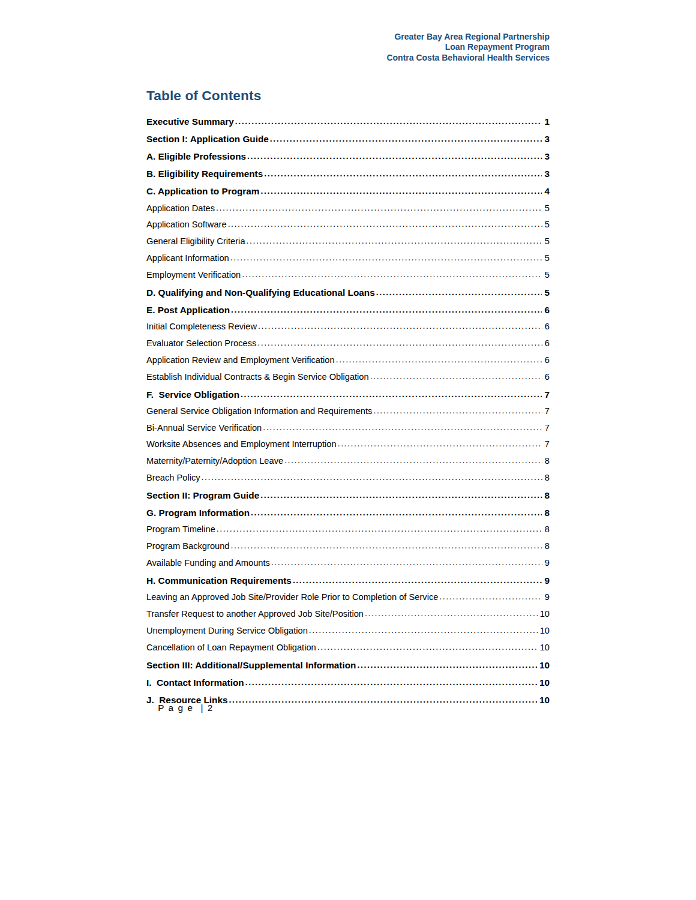Greater Bay Area Regional Partnership
Loan Repayment Program
Contra Costa Behavioral Health Services
Table of Contents
Executive Summary........................................................................................................................................... 1
Section I: Application Guide......................................................................................................................... 3
A. Eligible Professions................................................................................................................................. 3
B. Eligibility Requirements......................................................................................................................... 3
C. Application to Program.......................................................................................................................... 4
Application Dates..................................................................................................................................... 5
Application Software.............................................................................................................................. 5
General Eligibility Criteria....................................................................................................................... 5
Applicant Information............................................................................................................................. 5
Employment Verification........................................................................................................................ 5
D. Qualifying and Non-Qualifying Educational Loans..................................................................... 5
E. Post Application..................................................................................................................................... 6
Initial Completeness Review.................................................................................................................... 6
Evaluator Selection Process..................................................................................................................... 6
Application Review and Employment Verification................................................................................. 6
Establish Individual Contracts & Begin Service Obligation..................................................................... 6
F. Service Obligation.................................................................................................................................. 7
General Service Obligation Information and Requirements.................................................................. 7
Bi-Annual Service Verification.................................................................................................................. 7
Worksite Absences and Employment Interruption................................................................................. 7
Maternity/Paternity/Adoption Leave....................................................................................................... 8
Breach Policy............................................................................................................................................. 8
Section II: Program Guide........................................................................................................................... 8
G. Program Information.............................................................................................................................. 8
Program Timeline..................................................................................................................................... 8
Program Background.............................................................................................................................. 8
Available Funding and Amounts............................................................................................................. 9
H. Communication Requirements................................................................................................................. 9
Leaving an Approved Job Site/Provider Role Prior to Completion of Service....................................... 9
Transfer Request to another Approved Job Site/Position................................................................. 10
Unemployment During Service Obligation......................................................................................... 10
Cancellation of Loan Repayment Obligation....................................................................................... 10
Section III: Additional/Supplemental Information................................................................................. 10
I. Contact Information.............................................................................................................................. 10
J. Resource Links..................................................................................................................................... 10
P a g e | 2